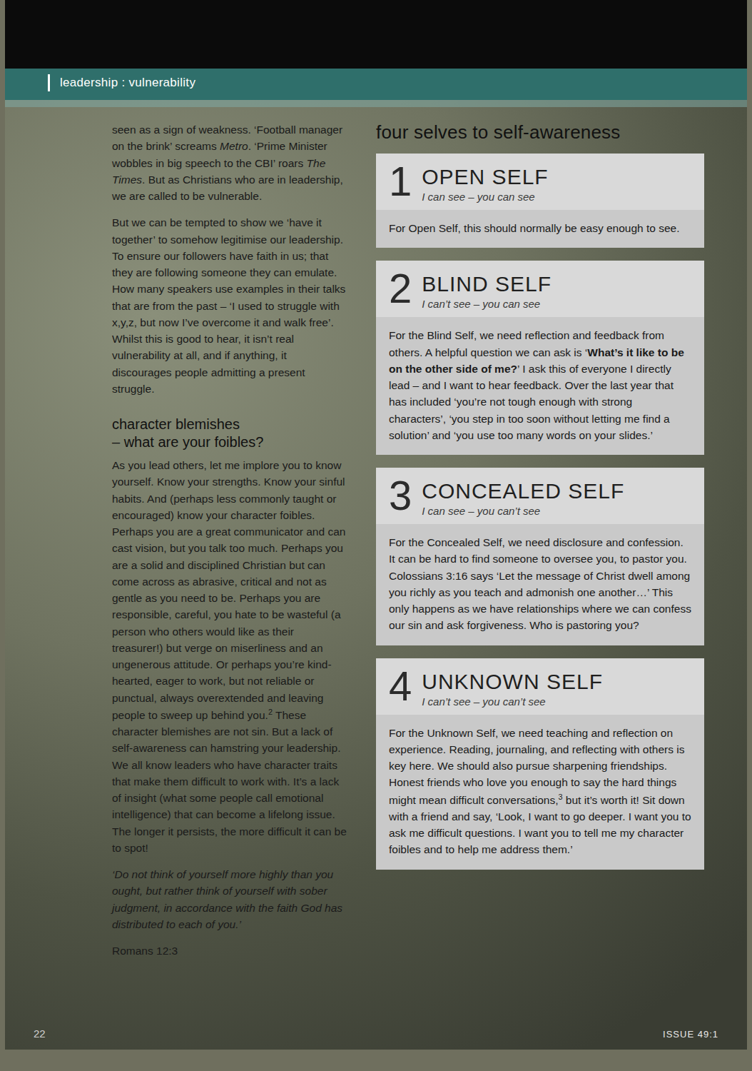leadership : vulnerability
seen as a sign of weakness. ‘Football manager on the brink’ screams Metro. ‘Prime Minister wobbles in big speech to the CBI’ roars The Times. But as Christians who are in leadership, we are called to be vulnerable.
But we can be tempted to show we ‘have it together’ to somehow legitimise our leadership. To ensure our followers have faith in us; that they are following someone they can emulate. How many speakers use examples in their talks that are from the past – ‘I used to struggle with x,y,z, but now I’ve overcome it and walk free’. Whilst this is good to hear, it isn’t real vulnerability at all, and if anything, it discourages people admitting a present struggle.
character blemishes
– what are your foibles?
As you lead others, let me implore you to know yourself. Know your strengths. Know your sinful habits. And (perhaps less commonly taught or encouraged) know your character foibles. Perhaps you are a great communicator and can cast vision, but you talk too much. Perhaps you are a solid and disciplined Christian but can come across as abrasive, critical and not as gentle as you need to be. Perhaps you are responsible, careful, you hate to be wasteful (a person who others would like as their treasurer!) but verge on miserliness and an ungenerous attitude. Or perhaps you’re kind-hearted, eager to work, but not reliable or punctual, always overextended and leaving people to sweep up behind you.2 These character blemishes are not sin. But a lack of self-awareness can hamstring your leadership. We all know leaders who have character traits that make them difficult to work with. It’s a lack of insight (what some people call emotional intelligence) that can become a lifelong issue. The longer it persists, the more difficult it can be to spot!
‘Do not think of yourself more highly than you ought, but rather think of yourself with sober judgment, in accordance with the faith God has distributed to each of you.’
Romans 12:3
four selves to self-awareness
1
Open Self
I can see – you can see
For Open Self, this should normally be easy enough to see.
2
Blind Self
I can’t see – you can see
For the Blind Self, we need reflection and feedback from others. A helpful question we can ask is ‘What’s it like to be on the other side of me?’ I ask this of everyone I directly lead – and I want to hear feedback. Over the last year that has included ‘you’re not tough enough with strong characters’, ‘you step in too soon without letting me find a solution’ and ‘you use too many words on your slides.’
3
Concealed Self
I can see – you can’t see
For the Concealed Self, we need disclosure and confession. It can be hard to find someone to oversee you, to pastor you. Colossians 3:16 says ‘Let the message of Christ dwell among you richly as you teach and admonish one another…’ This only happens as we have relationships where we can confess our sin and ask forgiveness. Who is pastoring you?
4
Unknown Self
I can’t see – you can’t see
For the Unknown Self, we need teaching and reflection on experience. Reading, journaling, and reflecting with others is key here. We should also pursue sharpening friendships. Honest friends who love you enough to say the hard things might mean difficult conversations,3 but it’s worth it! Sit down with a friend and say, ‘Look, I want to go deeper. I want you to ask me difficult questions. I want you to tell me my character foibles and to help me address them.’
22
ISSUE 49:1